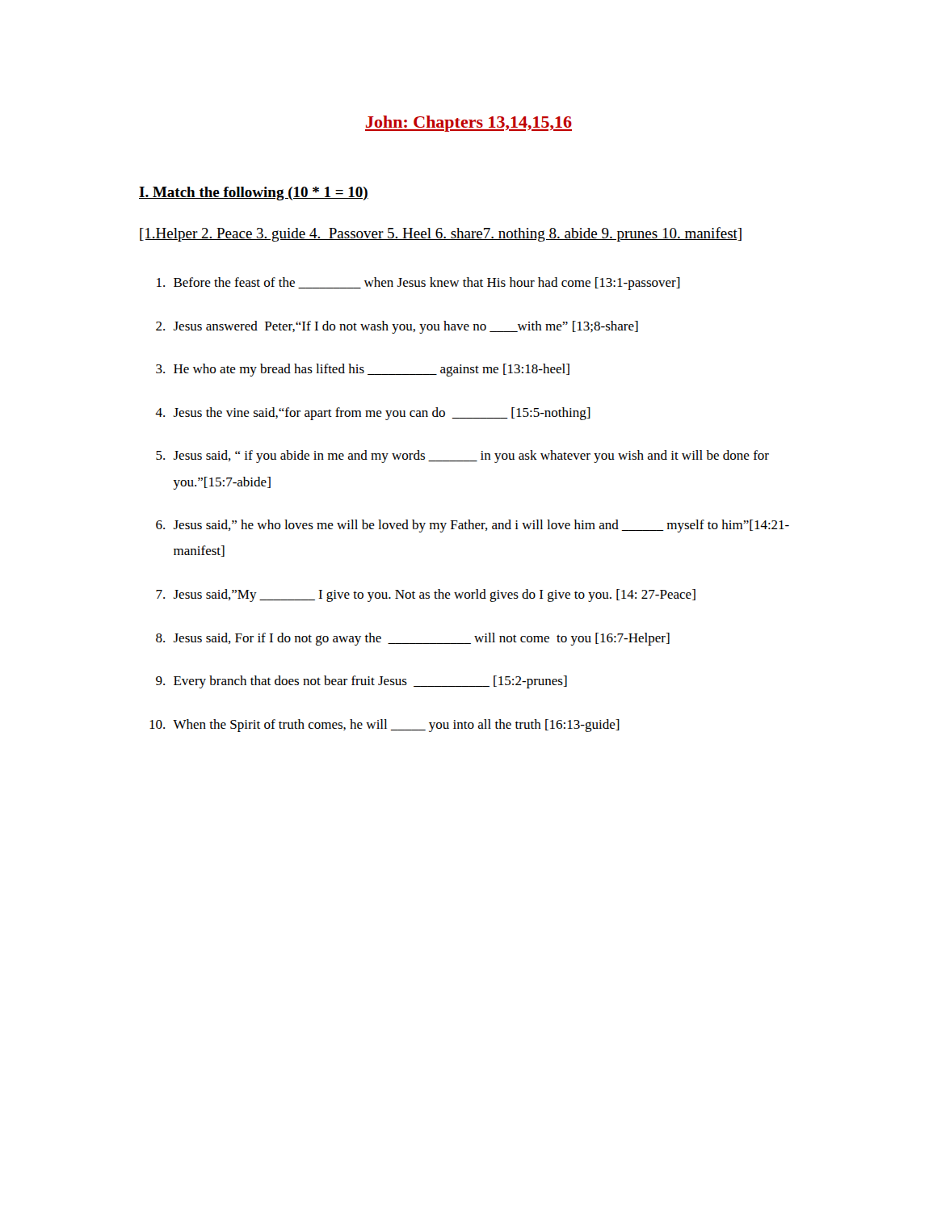John: Chapters 13,14,15,16
I. Match the following (10 * 1 = 10)
[1.Helper 2. Peace 3. guide 4. Passover 5. Heel 6. share7. nothing 8. abide 9. prunes 10. manifest]
Before the feast of the _________ when Jesus knew that His hour had come [13:1-passover]
Jesus answered Peter,“If I do not wash you, you have no ____with me” [13;8-share]
He who ate my bread has lifted his __________ against me [13:18-heel]
Jesus the vine said,“for apart from me you can do ________ [15:5-nothing]
Jesus said, “ if you abide in me and my words _______ in you ask whatever you wish and it will be done for you.”[15:7-abide]
Jesus said,” he who loves me will be loved by my Father, and i will love him and ______ myself to him”[14:21-manifest]
Jesus said,”My ________ I give to you. Not as the world gives do I give to you. [14: 27-Peace]
Jesus said, For if I do not go away the ____________ will not come to you [16:7-Helper]
Every branch that does not bear fruit Jesus ___________ [15:2-prunes]
When the Spirit of truth comes, he will _____ you into all the truth [16:13-guide]